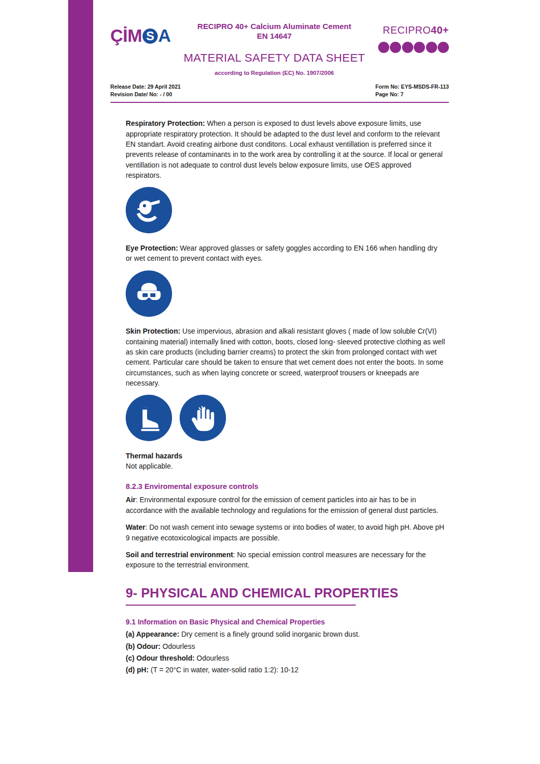ÇİMSA
RECIPRO 40+ Calcium Aluminate Cement
EN 14647
MATERIAL SAFETY DATA SHEET
according to Regulation (EC) No. 1907/2006
RECIPRO40+
Release Date: 29 April 2021
Revision Date/ No: - / 00
Form No: EYS-MSDS-FR-113
Page No: 7
Respiratory Protection: When a person is exposed to dust levels above exposure limits, use appropriate respiratory protection. It should be adapted to the dust level and conform to the relevant EN standart. Avoid creating airbone dust conditons. Local exhaust ventillation is preferred since it prevents release of contaminants in to the work area by controlling it at the source. If local or general ventillation is not adequate to control dust levels below exposure limits, use OES approved respirators.
Eye Protection: Wear approved glasses or safety goggles according to EN 166 when handling dry or wet cement to prevent contact with eyes.
Skin Protection: Use impervious, abrasion and alkali resistant gloves ( made of low soluble Cr(VI) containing material) internally lined with cotton, boots, closed long- sleeved protective clothing as well as skin care products (including barrier creams) to protect the skin from prolonged contact with wet cement. Particular care should be taken to ensure that wet cement does not enter the boots. In some circumstances, such as when laying concrete or screed, waterproof trousers or kneepads are necessary.
Thermal hazards
Not applicable.
8.2.3 Enviromental exposure controls
Air: Environmental exposure control for the emission of cement particles into air has to be in accordance with the available technology and regulations for the emission of general dust particles.
Water: Do not wash cement into sewage systems or into bodies of water, to avoid high pH. Above pH 9 negative ecotoxicological impacts are possible.
Soil and terrestrial environment: No special emission control measures are necessary for the exposure to the terrestrial environment.
9- PHYSICAL AND CHEMICAL PROPERTIES
9.1 Information on Basic Physical and Chemical Properties
(a) Appearance: Dry cement is a finely ground solid inorganic brown dust.
(b) Odour: Odourless
(c) Odour threshold: Odourless
(d) pH: (T = 20°C in water, water-solid ratio 1:2): 10-12